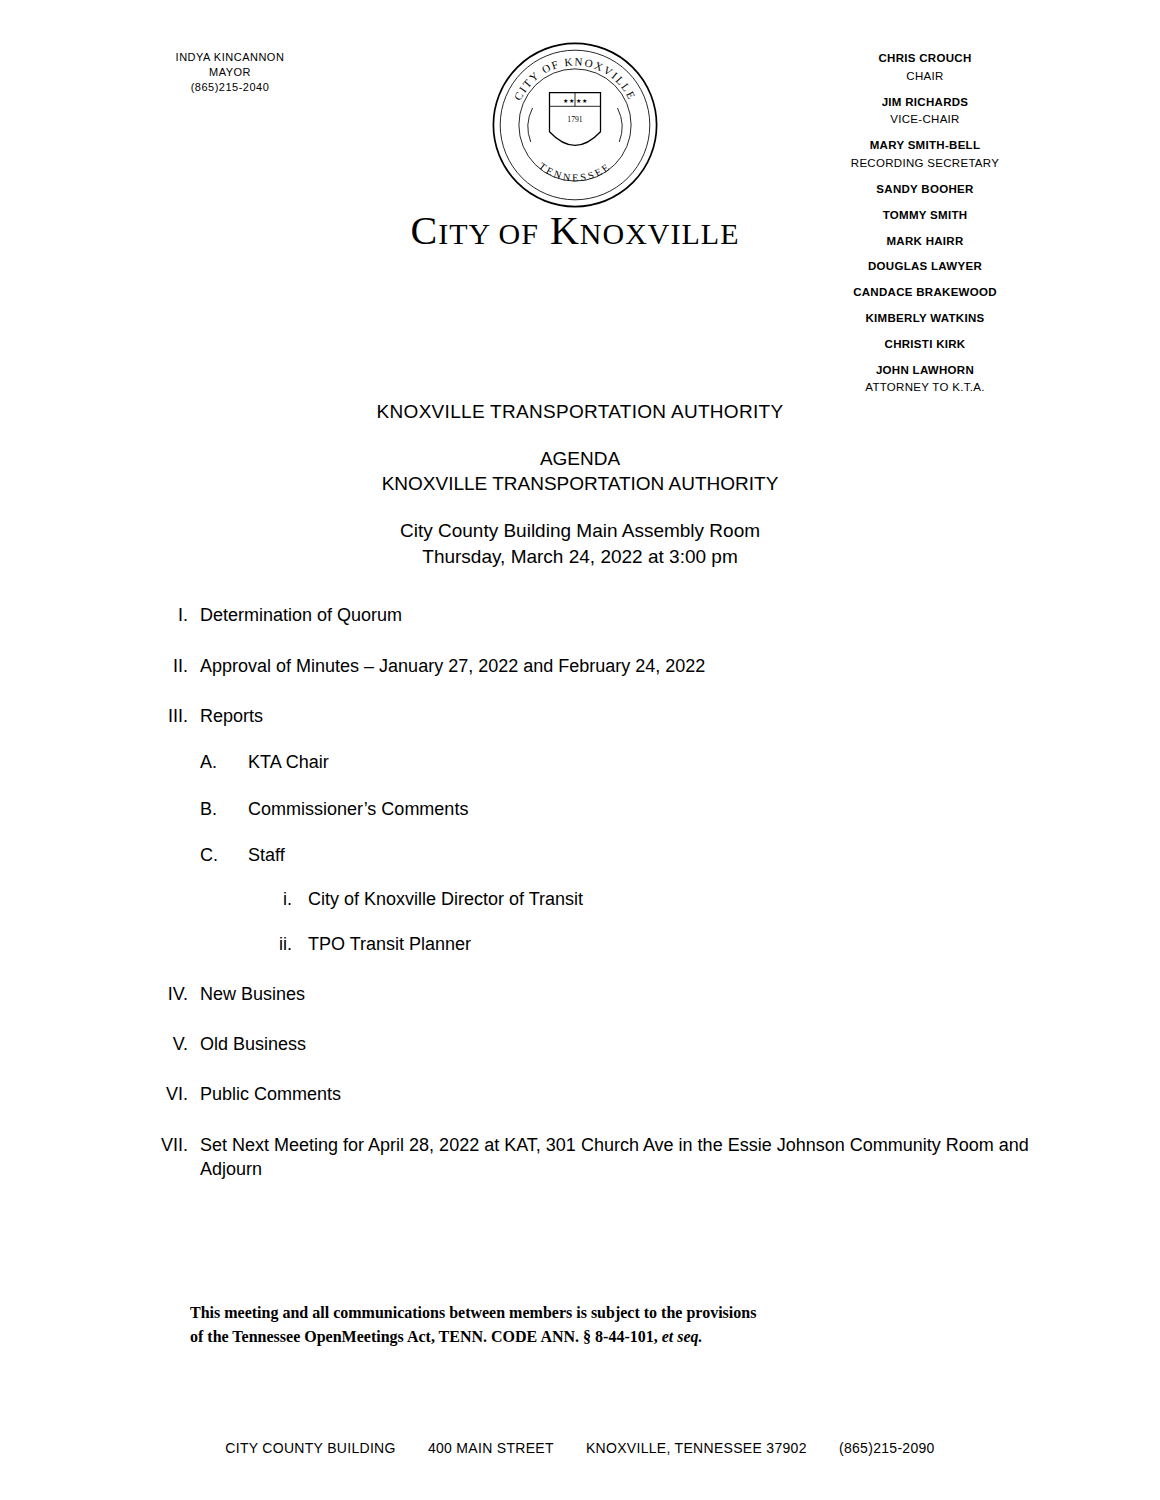INDYA KINCANNON
MAYOR
(865)215-2040
CITY OF KNOXVILLE TENNESSEE ★ ★ ★ ★ 1791
CITY OF KNOXVILLE
CHRIS CROUCH
CHAIR
JIM RICHARDS
VICE-CHAIR
MARY SMITH-BELL
RECORDING SECRETARY
SANDY BOOHER
TOMMY SMITH
MARK HAIRR
DOUGLAS LAWYER
CANDACE BRAKEWOOD
KIMBERLY WATKINS
CHRISTI KIRK
JOHN LAWHORN
ATTORNEY TO K.T.A.
KNOXVILLE TRANSPORTATION AUTHORITY
AGENDA
KNOXVILLE TRANSPORTATION AUTHORITY
City County Building Main Assembly Room
Thursday, March 24, 2022 at 3:00 pm
Determination of Quorum
Approval of Minutes – January 27, 2022 and February 24, 2022
Reports
KTA Chair
Commissioner’s Comments
Staff
City of Knoxville Director of Transit
TPO Transit Planner
New Busines
Old Business
Public Comments
Set Next Meeting for April 28, 2022 at KAT, 301 Church Ave in the Essie Johnson Community Room and Adjourn
This meeting and all communications between members is subject to the provisions
of the Tennessee OpenMeetings Act, TENN. CODE ANN. § 8-44-101, et seq.
CITY COUNTY BUILDING 400 MAIN STREET KNOXVILLE, TENNESSEE 37902 (865)215-2090